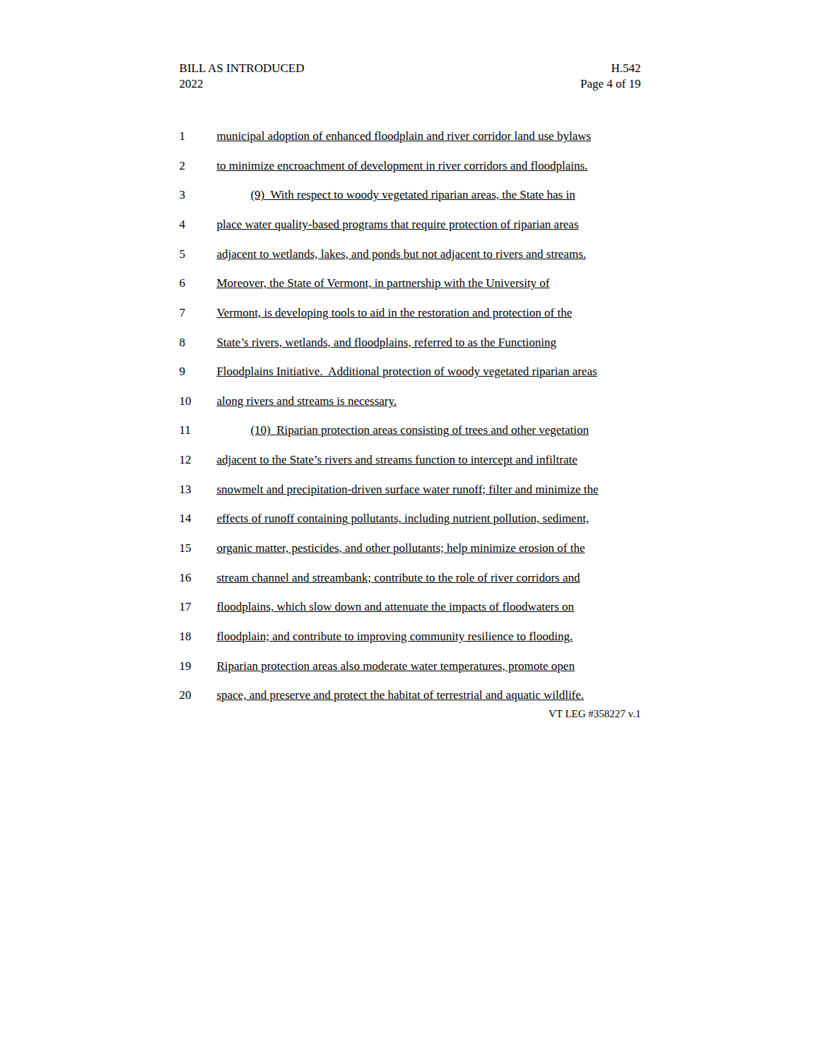BILL AS INTRODUCED
2022
H.542
Page 4 of 19
| 1 | municipal adoption of enhanced floodplain and river corridor land use bylaws |
| 2 | to minimize encroachment of development in river corridors and floodplains. |
| 3 | (9) With respect to woody vegetated riparian areas, the State has in |
| 4 | place water quality-based programs that require protection of riparian areas |
| 5 | adjacent to wetlands, lakes, and ponds but not adjacent to rivers and streams. |
| 6 | Moreover, the State of Vermont, in partnership with the University of |
| 7 | Vermont, is developing tools to aid in the restoration and protection of the |
| 8 | State’s rivers, wetlands, and floodplains, referred to as the Functioning |
| 9 | Floodplains Initiative. Additional protection of woody vegetated riparian areas |
| 10 | along rivers and streams is necessary. |
| 11 | (10) Riparian protection areas consisting of trees and other vegetation |
| 12 | adjacent to the State’s rivers and streams function to intercept and infiltrate |
| 13 | snowmelt and precipitation-driven surface water runoff; filter and minimize the |
| 14 | effects of runoff containing pollutants, including nutrient pollution, sediment, |
| 15 | organic matter, pesticides, and other pollutants; help minimize erosion of the |
| 16 | stream channel and streambank; contribute to the role of river corridors and |
| 17 | floodplains, which slow down and attenuate the impacts of floodwaters on |
| 18 | floodplain; and contribute to improving community resilience to flooding. |
| 19 | Riparian protection areas also moderate water temperatures, promote open |
| 20 | space, and preserve and protect the habitat of terrestrial and aquatic wildlife. |
VT LEG #358227 v.1